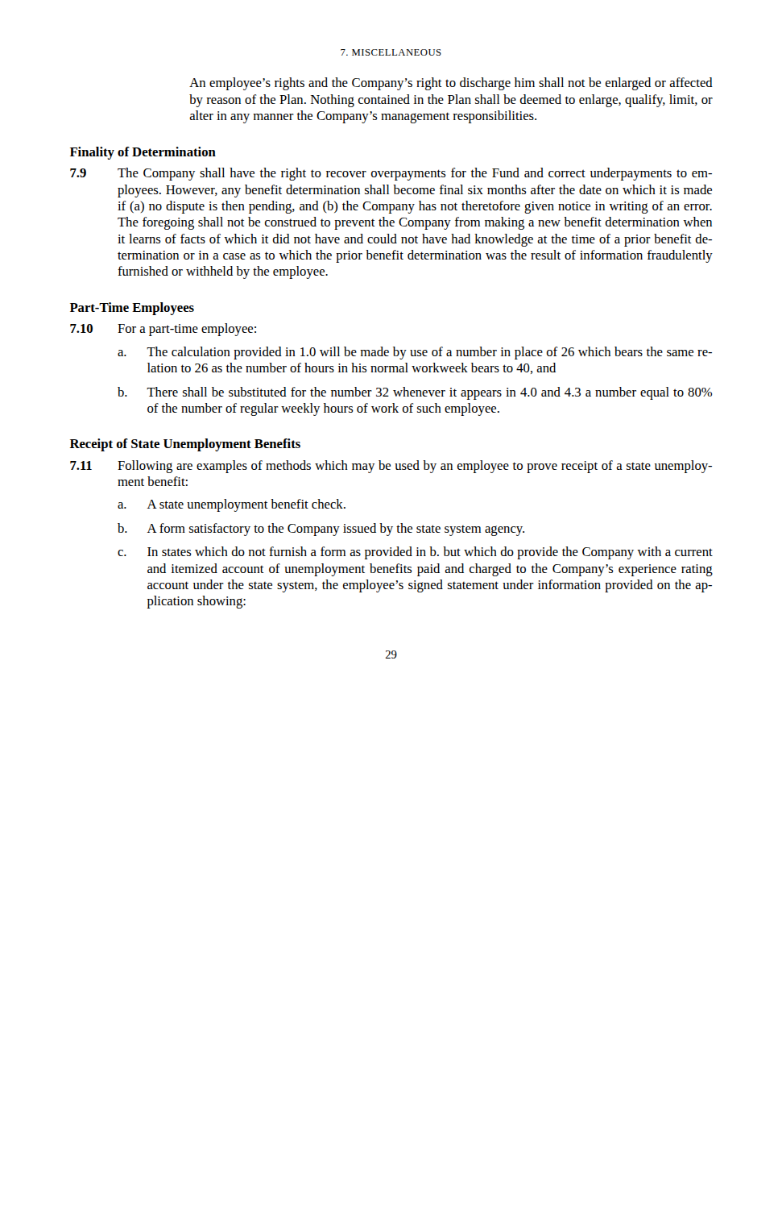7. MISCELLANEOUS
An employee’s rights and the Company’s right to discharge him shall not be enlarged or affected by reason of the Plan. Nothing contained in the Plan shall be deemed to enlarge, qualify, limit, or alter in any manner the Company’s management responsibilities.
Finality of Determination
7.9
The Company shall have the right to recover overpayments for the Fund and correct underpayments to employees. However, any benefit determination shall become final six months after the date on which it is made if (a) no dispute is then pending, and (b) the Company has not theretofore given notice in writing of an error. The foregoing shall not be construed to prevent the Company from making a new benefit determination when it learns of facts of which it did not have and could not have had knowledge at the time of a prior benefit determination or in a case as to which the prior benefit determination was the result of information fraudulently furnished or withheld by the employee.
Part-Time Employees
7.10
For a part-time employee:
a. The calculation provided in 1.0 will be made by use of a number in place of 26 which bears the same relation to 26 as the number of hours in his normal workweek bears to 40, and
b. There shall be substituted for the number 32 whenever it appears in 4.0 and 4.3 a number equal to 80% of the number of regular weekly hours of work of such employee.
Receipt of State Unemployment Benefits
7.11
Following are examples of methods which may be used by an employee to prove receipt of a state unemployment benefit:
a. A state unemployment benefit check.
b. A form satisfactory to the Company issued by the state system agency.
c. In states which do not furnish a form as provided in b. but which do provide the Company with a current and itemized account of unemployment benefits paid and charged to the Company’s experience rating account under the state system, the employee’s signed statement under information provided on the application showing:
29